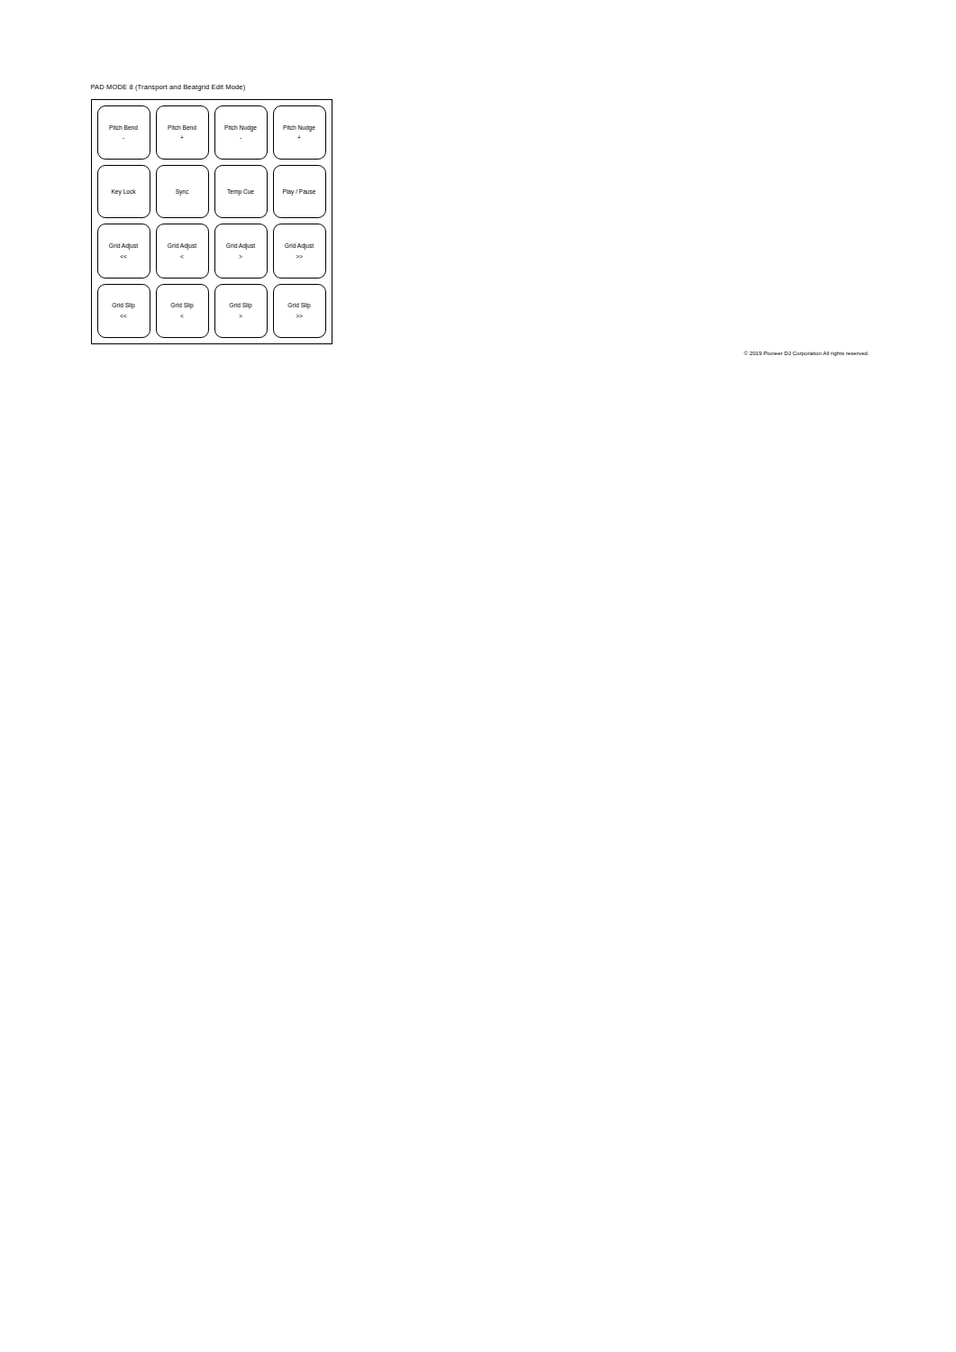PAD MODE 8 (Transport and Beatgrid Edit Mode)
| Pitch Bend - | Pitch Bend + | Pitch Nudge - | Pitch Nudge + |
| Key Lock | Sync | Temp Cue | Play / Pause |
| Grid Adjust << | Grid Adjust < | Grid Adjust > | Grid Adjust >> |
| Grid Slip << | Grid Slip < | Grid Slip > | Grid Slip >> |
© 2019 Pioneer DJ Corporation All rights reserved.